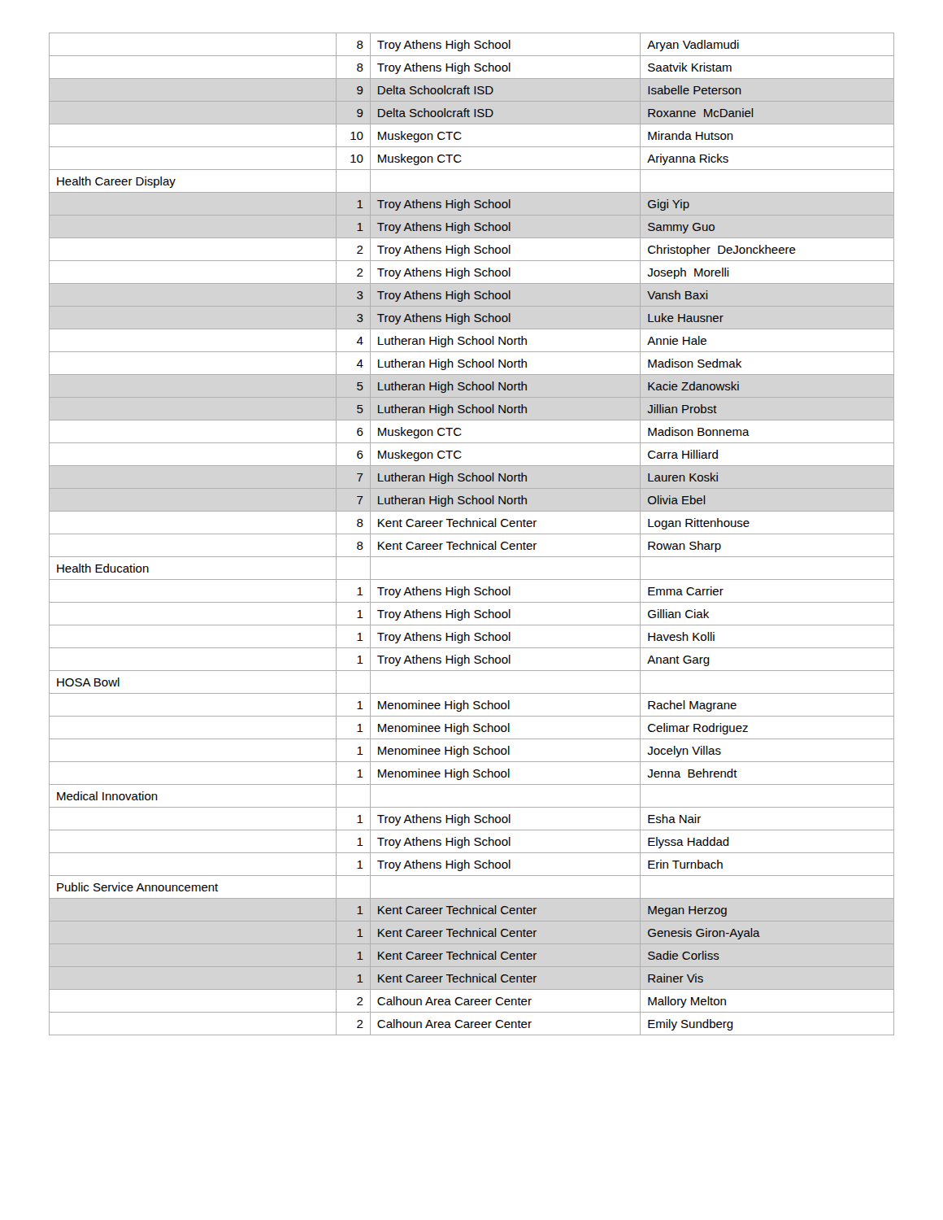| | 8 | Troy Athens High School | Aryan Vadlamudi |
| | 8 | Troy Athens High School | Saatvik Kristam |
| | 9 | Delta Schoolcraft ISD | Isabelle Peterson |
| | 9 | Delta Schoolcraft ISD | Roxanne McDaniel |
| | 10 | Muskegon CTC | Miranda Hutson |
| | 10 | Muskegon CTC | Ariyanna Ricks |
| Health Career Display | | | |
| | 1 | Troy Athens High School | Gigi Yip |
| | 1 | Troy Athens High School | Sammy Guo |
| | 2 | Troy Athens High School | Christopher DeJonckheere |
| | 2 | Troy Athens High School | Joseph Morelli |
| | 3 | Troy Athens High School | Vansh Baxi |
| | 3 | Troy Athens High School | Luke Hausner |
| | 4 | Lutheran High School North | Annie Hale |
| | 4 | Lutheran High School North | Madison Sedmak |
| | 5 | Lutheran High School North | Kacie Zdanowski |
| | 5 | Lutheran High School North | Jillian Probst |
| | 6 | Muskegon CTC | Madison Bonnema |
| | 6 | Muskegon CTC | Carra Hilliard |
| | 7 | Lutheran High School North | Lauren Koski |
| | 7 | Lutheran High School North | Olivia Ebel |
| | 8 | Kent Career Technical Center | Logan Rittenhouse |
| | 8 | Kent Career Technical Center | Rowan Sharp |
| Health Education | | | |
| | 1 | Troy Athens High School | Emma Carrier |
| | 1 | Troy Athens High School | Gillian Ciak |
| | 1 | Troy Athens High School | Havesh Kolli |
| | 1 | Troy Athens High School | Anant Garg |
| HOSA Bowl | | | |
| | 1 | Menominee High School | Rachel Magrane |
| | 1 | Menominee High School | Celimar Rodriguez |
| | 1 | Menominee High School | Jocelyn Villas |
| | 1 | Menominee High School | Jenna Behrendt |
| Medical Innovation | | | |
| | 1 | Troy Athens High School | Esha Nair |
| | 1 | Troy Athens High School | Elyssa Haddad |
| | 1 | Troy Athens High School | Erin Turnbach |
| Public Service Announcement | | | |
| | 1 | Kent Career Technical Center | Megan Herzog |
| | 1 | Kent Career Technical Center | Genesis Giron-Ayala |
| | 1 | Kent Career Technical Center | Sadie Corliss |
| | 1 | Kent Career Technical Center | Rainer Vis |
| | 2 | Calhoun Area Career Center | Mallory Melton |
| | 2 | Calhoun Area Career Center | Emily Sundberg |